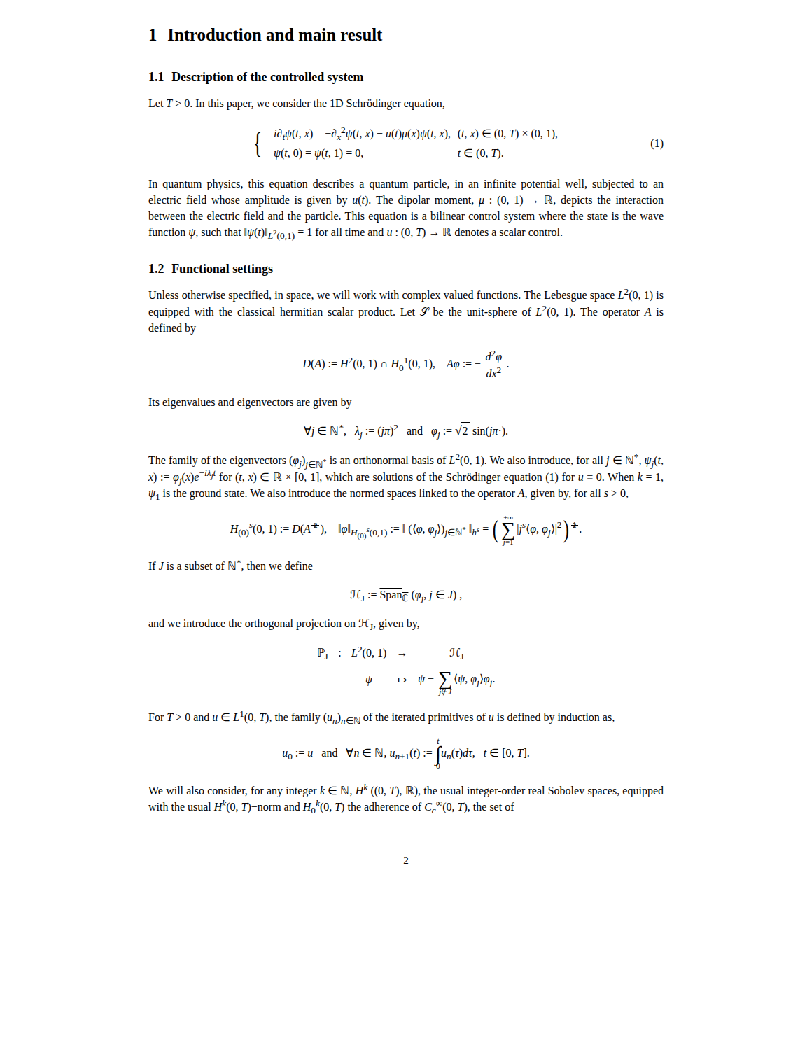1 Introduction and main result
1.1 Description of the controlled system
Let T > 0. In this paper, we consider the 1D Schrödinger equation,
{
| i ∂ t ψ ( t , x ) = −∂ x 2 ψ ( t , x ) − u ( t ) μ ( x ) ψ ( t , x ), | ( t , x ) ∈ (0, T ) × (0, 1), |
| ψ ( t , 0) = ψ ( t , 1) = 0, | t ∈ (0, T ). |
(1)
In quantum physics, this equation describes a quantum particle, in an infinite potential well, subjected to an electric field whose amplitude is given by u(t). The dipolar moment, μ : (0, 1) → ℝ, depicts the interaction between the electric field and the particle. This equation is a bilinear control system where the state is the wave function ψ, such that ‖ψ(t)‖L2(0,1) = 1 for all time and u : (0, T) → ℝ denotes a scalar control.
1.2 Functional settings
Unless otherwise specified, in space, we will work with complex valued functions. The Lebesgue space L2(0, 1) is equipped with the classical hermitian scalar product. Let 𝒮 be the unit-sphere of L2(0, 1). The operator A is defined by
D(A) := H2(0, 1) ∩ H01(0, 1), Aφ := −d2φ dx2.
Its eigenvalues and eigenvectors are given by
∀j ∈ ℕ*, λj := (jπ)2 and φj := √2 sin(jπ·).
The family of the eigenvectors (φj)j∈ℕ* is an orthonormal basis of L2(0, 1). We also introduce, for all j ∈ ℕ*, ψj(t, x) := φj(x)e−iλjt for (t, x) ∈ ℝ × [0, 1], which are solutions of the Schrödinger equation (1) for u ≡ 0. When k = 1, ψ1 is the ground state. We also introduce the normed spaces linked to the operator A, given by, for all s > 0,
H(0)s(0, 1) := D(As 2), ‖φ‖H(0)s(0,1) := ‖ (⟨φ, φj⟩)j∈ℕ* ‖hs = (+∞∑j=1|js⟨φ, φj⟩|2)12.
If J is a subset of ℕ*, then we define
ℋJ := Spanℂ (φj, j ∈ J) ,
and we introduce the orthogonal projection on ℋJ, given by,
| ℙ J | : | L 2 (0, 1) | → | ℋ J |
| | | ψ | ↦ | ψ − ∑ j ∉ J ⟨ ψ , φ j ⟩ φ j . |
For T > 0 and u ∈ L1(0, T), the family (un)n∈ℕ of the iterated primitives of u is defined by induction as,
u0 := u and ∀n ∈ ℕ, un+1(t) := t∫0 un(τ)dτ, t ∈ [0, T].
We will also consider, for any integer k ∈ ℕ, Hk ((0, T), ℝ), the usual integer-order real Sobolev spaces, equipped with the usual Hk(0, T)−norm and H0k(0, T) the adherence of Cc∞(0, T), the set of
2